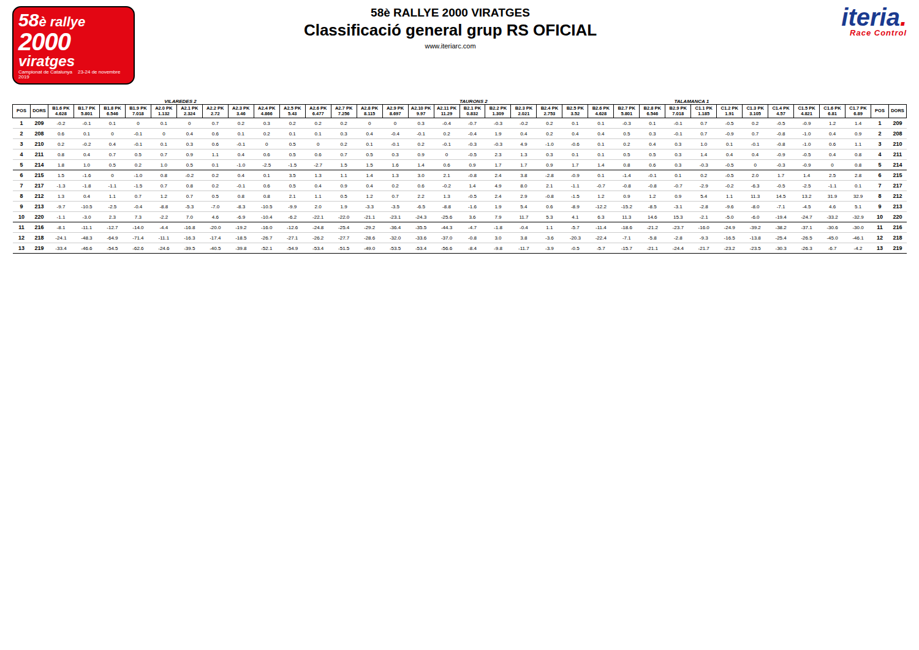58 è rallye 2000 viratges Campionat de Catalunya 23-24 de novembre 2019
58è RALLYE 2000 VIRATGES
Classificació general grup RS OFICIAL
www.iteriarc.com
iteria.
Race Control
VILAREDES 2 TAURONS 2 TALAMANCA 1
| POS | DORS | B1.6 PK 4.628 | B1.7 PK 5.801 | B1.8 PK 6.546 | B1.9 PK 7.018 | A2.0 PK 1.132 | A2.1 PK 2.324 | A2.2 PK 2.72 | A2.3 PK 3.46 | A2.4 PK 4.866 | A2.5 PK 5.43 | A2.6 PK 6.477 | A2.7 PK 7.256 | A2.8 PK 8.115 | A2.9 PK 8.697 | A2.10 PK 9.97 | A2.11 PK 11.29 | B2.1 PK 0.832 | B2.2 PK 1.309 | B2.3 PK 2.021 | B2.4 PK 2.753 | B2.5 PK 3.52 | B2.6 PK 4.628 | B2.7 PK 5.801 | B2.8 PK 6.546 | B2.9 PK 7.018 | C1.1 PK 1.185 | C1.2 PK 1.91 | C1.3 PK 3.105 | C1.4 PK 4.57 | C1.5 PK 4.821 | C1.6 PK 6.81 | C1.7 PK 6.89 | POS | DORS |
| --- | --- | --- | --- | --- | --- | --- | --- | --- | --- | --- | --- | --- | --- | --- | --- | --- | --- | --- | --- | --- | --- | --- | --- | --- | --- | --- | --- | --- | --- | --- | --- | --- | --- | --- | --- |
| 1 | 209 | -0.2 | -0.1 | 0.1 | 0 | 0.1 | 0 | 0.7 | 0.2 | 0.3 | 0.2 | 0.2 | 0.2 | 0 | 0 | 0.3 | -0.4 | -0.7 | -0.3 | -0.2 | 0.2 | 0.1 | 0.1 | -0.3 | 0.1 | -0.1 | 0.7 | -0.5 | 0.2 | -0.5 | -0.9 | 1.2 | 1.4 | 1 | 209 |
| 2 | 208 | 0.6 | 0.1 | 0 | -0.1 | 0 | 0.4 | 0.6 | 0.1 | 0.2 | 0.1 | 0.1 | 0.3 | 0.4 | -0.4 | -0.1 | 0.2 | -0.4 | 1.9 | 0.4 | 0.2 | 0.4 | 0.4 | 0.5 | 0.3 | -0.1 | 0.7 | -0.9 | 0.7 | -0.8 | -1.0 | 0.4 | 0.9 | 2 | 208 |
| 3 | 210 | 0.2 | -0.2 | 0.4 | -0.1 | 0.1 | 0.3 | 0.6 | -0.1 | 0 | 0.5 | 0 | 0.2 | 0.1 | -0.1 | 0.2 | -0.1 | -0.3 | -0.3 | 4.9 | -1.0 | -0.6 | 0.1 | 0.2 | 0.4 | 0.3 | 1.0 | 0.1 | -0.1 | -0.8 | -1.0 | 0.6 | 1.1 | 3 | 210 |
| 4 | 211 | 0.8 | 0.4 | 0.7 | 0.5 | 0.7 | 0.9 | 1.1 | 0.4 | 0.6 | 0.5 | 0.6 | 0.7 | 0.5 | 0.3 | 0.9 | 0 | -0.5 | 2.3 | 1.3 | 0.3 | 0.1 | 0.1 | 0.5 | 0.5 | 0.3 | 1.4 | 0.4 | 0.4 | -0.9 | -0.5 | 0.4 | 0.8 | 4 | 211 |
| 5 | 214 | 1.8 | 1.0 | 0.5 | 0.2 | 1.0 | 0.5 | 0.1 | -1.0 | -2.5 | -1.5 | -2.7 | 1.5 | 1.5 | 1.6 | 1.4 | 0.6 | 0.9 | 1.7 | 1.7 | 0.9 | 1.7 | 1.4 | 0.8 | 0.6 | 0.3 | -0.3 | -0.5 | 0 | -0.3 | -0.9 | 0 | 0.8 | 5 | 214 |
| 6 | 215 | 1.5 | -1.6 | 0 | -1.0 | 0.8 | -0.2 | 0.2 | 0.4 | 0.1 | 3.5 | 1.3 | 1.1 | 1.4 | 1.3 | 3.0 | 2.1 | -0.8 | 2.4 | 3.8 | -2.8 | -0.9 | 0.1 | -1.4 | -0.1 | 0.1 | 0.2 | -0.5 | 2.0 | 1.7 | 1.4 | 2.5 | 2.8 | 6 | 215 |
| 7 | 217 | -1.3 | -1.8 | -1.1 | -1.5 | 0.7 | 0.8 | 0.2 | -0.1 | 0.6 | 0.5 | 0.4 | 0.9 | 0.4 | 0.2 | 0.6 | -0.2 | 1.4 | 4.9 | 8.0 | 2.1 | -1.1 | -0.7 | -0.8 | -0.8 | -0.7 | -2.9 | -0.2 | -6.3 | -0.5 | -2.5 | -1.1 | 0.1 | 7 | 217 |
| 8 | 212 | 1.3 | 0.4 | 1.1 | 0.7 | 1.2 | 0.7 | 0.5 | 0.8 | 0.8 | 2.1 | 1.1 | 0.5 | 1.2 | 0.7 | 2.2 | 1.3 | -0.5 | 2.4 | 2.9 | -0.8 | -1.5 | 1.2 | 0.9 | 1.2 | 0.9 | 5.4 | 1.1 | 11.3 | 14.5 | 13.2 | 31.9 | 32.9 | 8 | 212 |
| 9 | 213 | -9.7 | -10.5 | -2.5 | -0.4 | -8.8 | -5.3 | -7.0 | -8.3 | -10.5 | -9.9 | 2.0 | 1.9 | -3.3 | -3.5 | -6.5 | -8.8 | -1.6 | 1.9 | 5.4 | 0.6 | -8.9 | -12.2 | -15.2 | -8.5 | -3.1 | -2.8 | -9.6 | -8.0 | -7.1 | -4.5 | 4.6 | 5.1 | 9 | 213 |
| 10 | 220 | -1.1 | -3.0 | 2.3 | 7.3 | -2.2 | 7.0 | 4.6 | -6.9 | -10.4 | -6.2 | -22.1 | -22.0 | -21.1 | -23.1 | -24.3 | -25.6 | 3.6 | 7.9 | 11.7 | 5.3 | 4.1 | 6.3 | 11.3 | 14.6 | 15.3 | -2.1 | -5.0 | -6.0 | -19.4 | -24.7 | -33.2 | -32.9 | 10 | 220 |
| 11 | 216 | -8.1 | -11.1 | -12.7 | -14.0 | -4.4 | -16.8 | -20.0 | -19.2 | -16.0 | -12.6 | -24.8 | -25.4 | -29.2 | -36.4 | -35.5 | -44.3 | -4.7 | -1.8 | -0.4 | 1.1 | -5.7 | -11.4 | -18.6 | -21.2 | -23.7 | -16.0 | -24.9 | -39.2 | -38.2 | -37.1 | -30.6 | -30.0 | 11 | 216 |
| 12 | 218 | -24.1 | -48.3 | -64.9 | -71.4 | -11.1 | -16.3 | -17.4 | -18.5 | -26.7 | -27.1 | -26.2 | -27.7 | -28.6 | -32.0 | -33.6 | -37.0 | -0.8 | 3.0 | 3.8 | -3.6 | -20.3 | -22.4 | -7.1 | -5.8 | -2.8 | -9.3 | -16.5 | -13.8 | -25.4 | -26.5 | -45.0 | -46.1 | 12 | 218 |
| 13 | 219 | -33.4 | -46.6 | -54.5 | -62.6 | -24.6 | -39.5 | -40.5 | -39.8 | -52.1 | -54.9 | -53.4 | -51.5 | -49.0 | -53.5 | -53.4 | -56.6 | -8.4 | -9.8 | -11.7 | -3.9 | -0.5 | -5.7 | -15.7 | -21.1 | -24.4 | -21.7 | -23.2 | -23.5 | -30.3 | -26.3 | -6.7 | -4.2 | 13 | 219 |